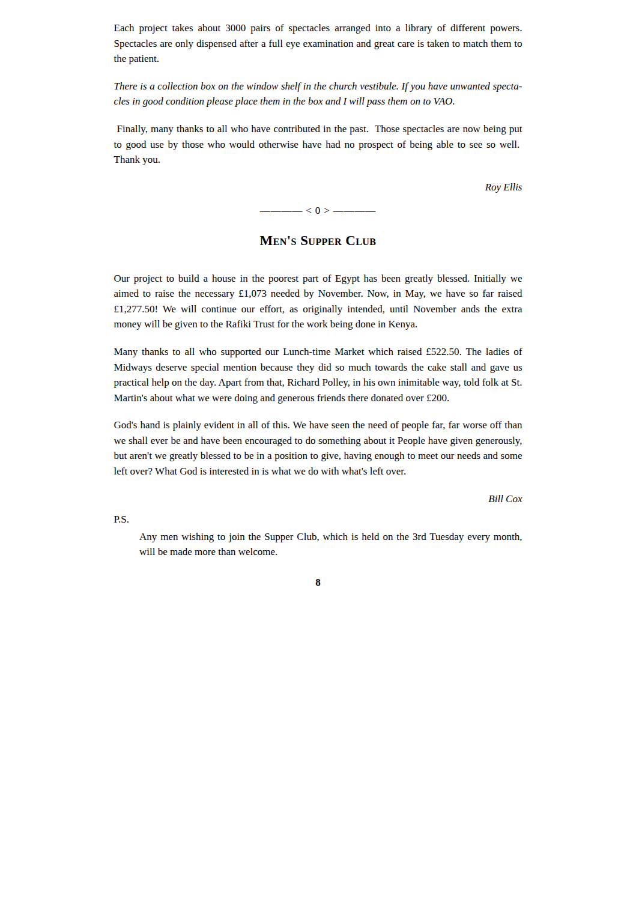Each project takes about 3000 pairs of spectacles arranged into a library of different powers. Spectacles are only dispensed after a full eye examination and great care is taken to match them to the patient.
There is a collection box on the window shelf in the church vestibule. If you have unwanted spectacles in good condition please place them in the box and I will pass them on to VAO.
Finally, many thanks to all who have contributed in the past. Those spectacles are now being put to good use by those who would otherwise have had no prospect of being able to see so well. Thank you.
Roy Ellis
———— < 0 > ————
Men's Supper Club
Our project to build a house in the poorest part of Egypt has been greatly blessed. Initially we aimed to raise the necessary £1,073 needed by November. Now, in May, we have so far raised £1,277.50! We will continue our effort, as originally intended, until November ands the extra money will be given to the Rafiki Trust for the work being done in Kenya.
Many thanks to all who supported our Lunch-time Market which raised £522.50. The ladies of Midways deserve special mention because they did so much towards the cake stall and gave us practical help on the day. Apart from that, Richard Polley, in his own inimitable way, told folk at St. Martin's about what we were doing and generous friends there donated over £200.
God's hand is plainly evident in all of this. We have seen the need of people far, far worse off than we shall ever be and have been encouraged to do something about it People have given generously, but aren't we greatly blessed to be in a position to give, having enough to meet our needs and some left over? What God is interested in is what we do with what's left over.
Bill Cox
P.S.
Any men wishing to join the Supper Club, which is held on the 3rd Tuesday every month, will be made more than welcome.
8